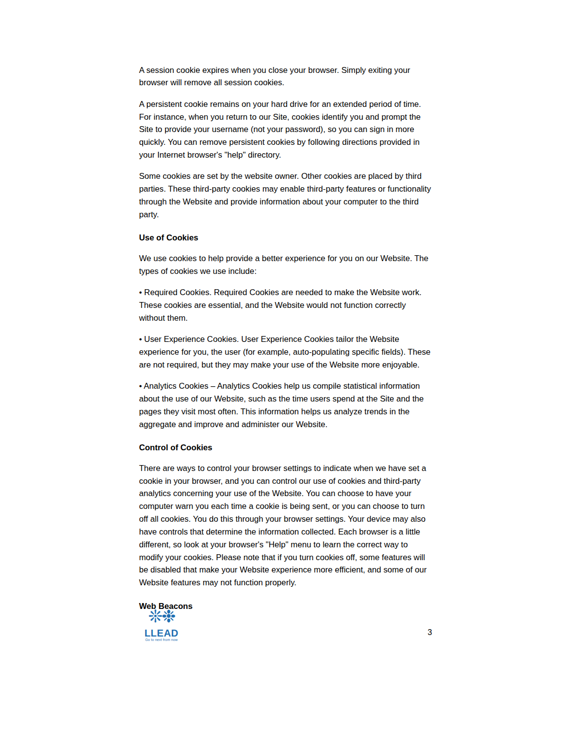A session cookie expires when you close your browser. Simply exiting your browser will remove all session cookies.
A persistent cookie remains on your hard drive for an extended period of time. For instance, when you return to our Site, cookies identify you and prompt the Site to provide your username (not your password), so you can sign in more quickly. You can remove persistent cookies by following directions provided in your Internet browser's "help" directory.
Some cookies are set by the website owner. Other cookies are placed by third parties. These third-party cookies may enable third-party features or functionality through the Website and provide information about your computer to the third party.
Use of Cookies
We use cookies to help provide a better experience for you on our Website. The types of cookies we use include:
• Required Cookies. Required Cookies are needed to make the Website work. These cookies are essential, and the Website would not function correctly without them.
• User Experience Cookies. User Experience Cookies tailor the Website experience for you, the user (for example, auto-populating specific fields). These are not required, but they may make your use of the Website more enjoyable.
• Analytics Cookies – Analytics Cookies help us compile statistical information about the use of our Website, such as the time users spend at the Site and the pages they visit most often. This information helps us analyze trends in the aggregate and improve and administer our Website.
Control of Cookies
There are ways to control your browser settings to indicate when we have set a cookie in your browser, and you can control our use of cookies and third-party analytics concerning your use of the Website. You can choose to have your computer warn you each time a cookie is being sent, or you can choose to turn off all cookies. You do this through your browser settings. Your device may also have controls that determine the information collected. Each browser is a little different, so look at your browser's "Help" menu to learn the correct way to modify your cookies. Please note that if you turn cookies off, some features will be disabled that make your Website experience more efficient, and some of our Website features may not function properly.
Web Beacons
❊❉ LLEAD Go to next from now
3